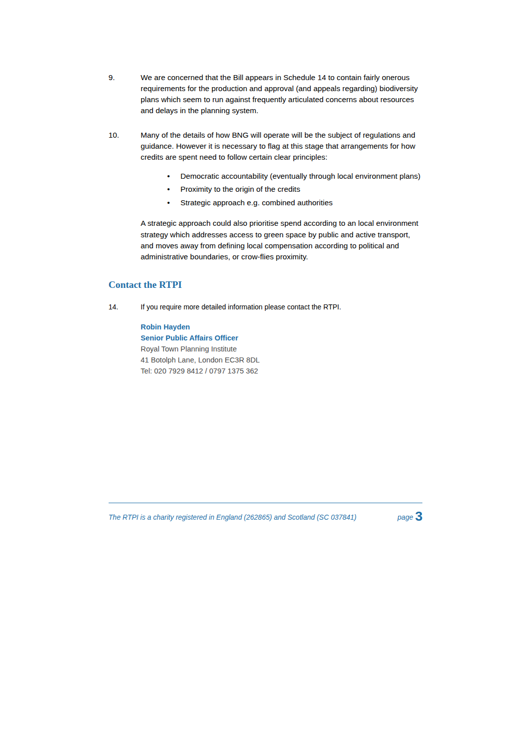9. We are concerned that the Bill appears in Schedule 14 to contain fairly onerous requirements for the production and approval (and appeals regarding) biodiversity plans which seem to run against frequently articulated concerns about resources and delays in the planning system.
10. Many of the details of how BNG will operate will be the subject of regulations and guidance. However it is necessary to flag at this stage that arrangements for how credits are spent need to follow certain clear principles:
Democratic accountability (eventually through local environment plans)
Proximity to the origin of the credits
Strategic approach e.g. combined authorities
A strategic approach could also prioritise spend according to an local environment strategy which addresses access to green space by public and active transport, and moves away from defining local compensation according to political and administrative boundaries, or crow-flies proximity.
Contact the RTPI
14. If you require more detailed information please contact the RTPI.
Robin Hayden
Senior Public Affairs Officer
Royal Town Planning Institute
41 Botolph Lane, London EC3R 8DL
Tel: 020 7929 8412 / 0797 1375 362
The RTPI is a charity registered in England (262865) and Scotland (SC 037841)
page 3